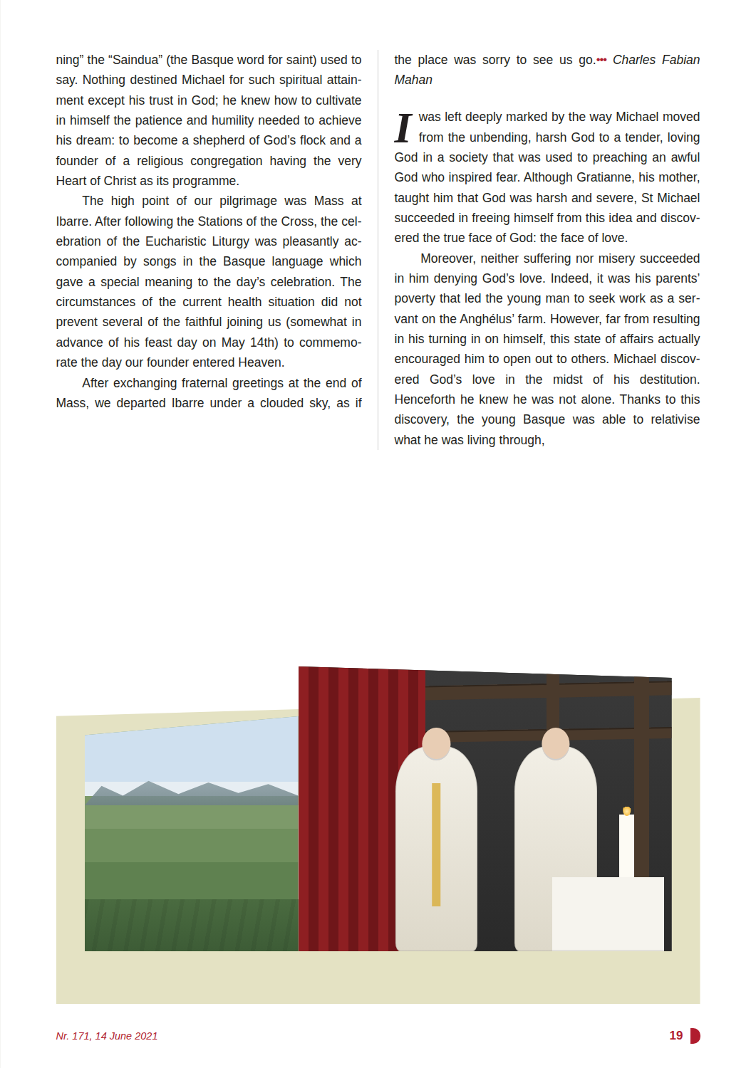ning” the “Saindua” (the Basque word for saint) used to say. Nothing destined Michael for such spiritual attainment except his trust in God; he knew how to cultivate in himself the patience and humility needed to achieve his dream: to become a shepherd of God’s flock and a founder of a religious congregation having the very Heart of Christ as its programme.
The high point of our pilgrimage was Mass at Ibarre. After following the Stations of the Cross, the celebration of the Eucharistic Liturgy was pleasantly accompanied by songs in the Basque language which gave a special meaning to the day’s celebration. The circumstances of the current health situation did not prevent several of the faithful joining us (somewhat in advance of his feast day on May 14th) to commemorate the day our founder entered Heaven.
After exchanging fraternal greetings at the end of Mass, we departed Ibarre under a clouded sky, as if the place was sorry to see us go.••• Charles Fabian Mahan
Iwas left deeply marked by the way Michael moved from the unbending, harsh God to a tender, loving God in a society that was used to preaching an awful God who inspired fear. Although Gratianne, his mother, taught him that God was harsh and severe, St Michael succeeded in freeing himself from this idea and discovered the true face of God: the face of love.
Moreover, neither suffering nor misery succeeded in him denying God’s love. Indeed, it was his parents’ poverty that led the young man to seek work as a servant on the Anghélus’ farm. However, far from resulting in his turning in on himself, this state of affairs actually encouraged him to open out to others. Michael discovered God’s love in the midst of his destitution. Henceforth he knew he was not alone. Thanks to this discovery, the young Basque was able to relativise what he was living through,
Nr. 171, 14 June 2021 19